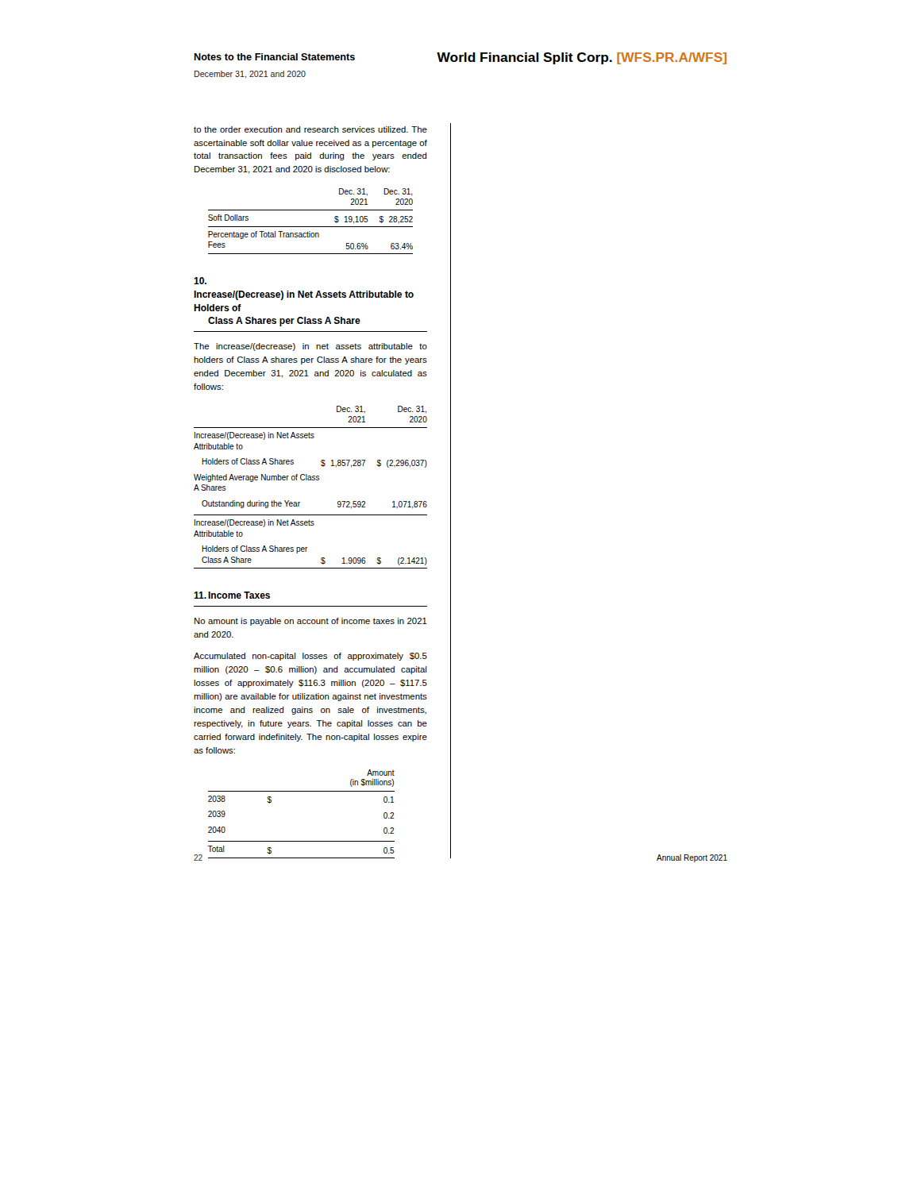Notes to the Financial Statements
December 31, 2021 and 2020
World Financial Split Corp. [WFS.PR.A/WFS]
to the order execution and research services utilized. The ascertainable soft dollar value received as a percentage of total transaction fees paid during the years ended December 31, 2021 and 2020 is disclosed below:
| | Dec. 31, 2021 | Dec. 31, 2020 |
| --- | --- | --- |
| Soft Dollars | $ | 19,105 | $ | 28,252 |
| Percentage of Total Transaction Fees | | 50.6% | | 63.4% |
10. Increase/(Decrease) in Net Assets Attributable to Holders of
Class A Shares per Class A Share
The increase/(decrease) in net assets attributable to holders of Class A shares per Class A share for the years ended December 31, 2021 and 2020 is calculated as follows:
| | Dec. 31, 2021 | Dec. 31, 2020 |
| --- | --- | --- |
| Increase/(Decrease) in Net Assets Attributable to | | | | |
| Holders of Class A Shares | $ | 1,857,287 | $ | (2,296,037) |
| Weighted Average Number of Class A Shares | | | | |
| Outstanding during the Year | | 972,592 | | 1,071,876 |
| Increase/(Decrease) in Net Assets Attributable to | | | | |
| Holders of Class A Shares per Class A Share | $ | 1.9096 | $ | (2.1421) |
11. Income Taxes
No amount is payable on account of income taxes in 2021 and 2020.
Accumulated non-capital losses of approximately $0.5 million (2020 – $0.6 million) and accumulated capital losses of approximately $116.3 million (2020 – $117.5 million) are available for utilization against net investments income and realized gains on sale of investments, respectively, in future years. The capital losses can be carried forward indefinitely. The non-capital losses expire as follows:
| | Amount (in $millions) |
| --- | --- |
| 2038 | $ | 0.1 |
| 2039 | | 0.2 |
| 2040 | | 0.2 |
| Total | $ | 0.5 |
22
Annual Report 2021